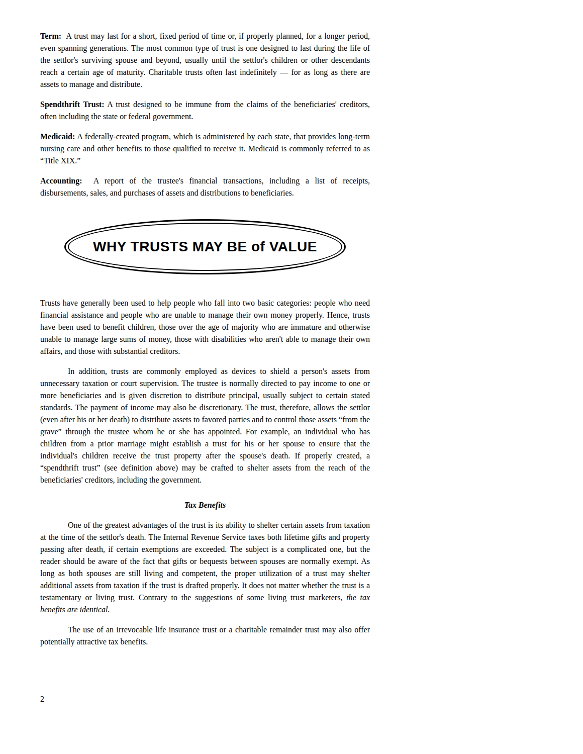Term: A trust may last for a short, fixed period of time or, if properly planned, for a longer period, even spanning generations. The most common type of trust is one designed to last during the life of the settlor's surviving spouse and beyond, usually until the settlor's children or other descendants reach a certain age of maturity. Charitable trusts often last indefinitely — for as long as there are assets to manage and distribute.
Spendthrift Trust: A trust designed to be immune from the claims of the beneficiaries' creditors, often including the state or federal government.
Medicaid: A federally-created program, which is administered by each state, that provides long-term nursing care and other benefits to those qualified to receive it. Medicaid is commonly referred to as “Title XIX.”
Accounting: A report of the trustee's financial transactions, including a list of receipts, disbursements, sales, and purchases of assets and distributions to beneficiaries.
WHY TRUSTS MAY BE of VALUE
Trusts have generally been used to help people who fall into two basic categories: people who need financial assistance and people who are unable to manage their own money properly. Hence, trusts have been used to benefit children, those over the age of majority who are immature and otherwise unable to manage large sums of money, those with disabilities who aren't able to manage their own affairs, and those with substantial creditors.
In addition, trusts are commonly employed as devices to shield a person's assets from unnecessary taxation or court supervision. The trustee is normally directed to pay income to one or more beneficiaries and is given discretion to distribute principal, usually subject to certain stated standards. The payment of income may also be discretionary. The trust, therefore, allows the settlor (even after his or her death) to distribute assets to favored parties and to control those assets “from the grave” through the trustee whom he or she has appointed. For example, an individual who has children from a prior marriage might establish a trust for his or her spouse to ensure that the individual's children receive the trust property after the spouse's death. If properly created, a “spendthrift trust” (see definition above) may be crafted to shelter assets from the reach of the beneficiaries' creditors, including the government.
Tax Benefits
One of the greatest advantages of the trust is its ability to shelter certain assets from taxation at the time of the settlor's death. The Internal Revenue Service taxes both lifetime gifts and property passing after death, if certain exemptions are exceeded. The subject is a complicated one, but the reader should be aware of the fact that gifts or bequests between spouses are normally exempt. As long as both spouses are still living and competent, the proper utilization of a trust may shelter additional assets from taxation if the trust is drafted properly. It does not matter whether the trust is a testamentary or living trust. Contrary to the suggestions of some living trust marketers, the tax benefits are identical.
The use of an irrevocable life insurance trust or a charitable remainder trust may also offer potentially attractive tax benefits.
2